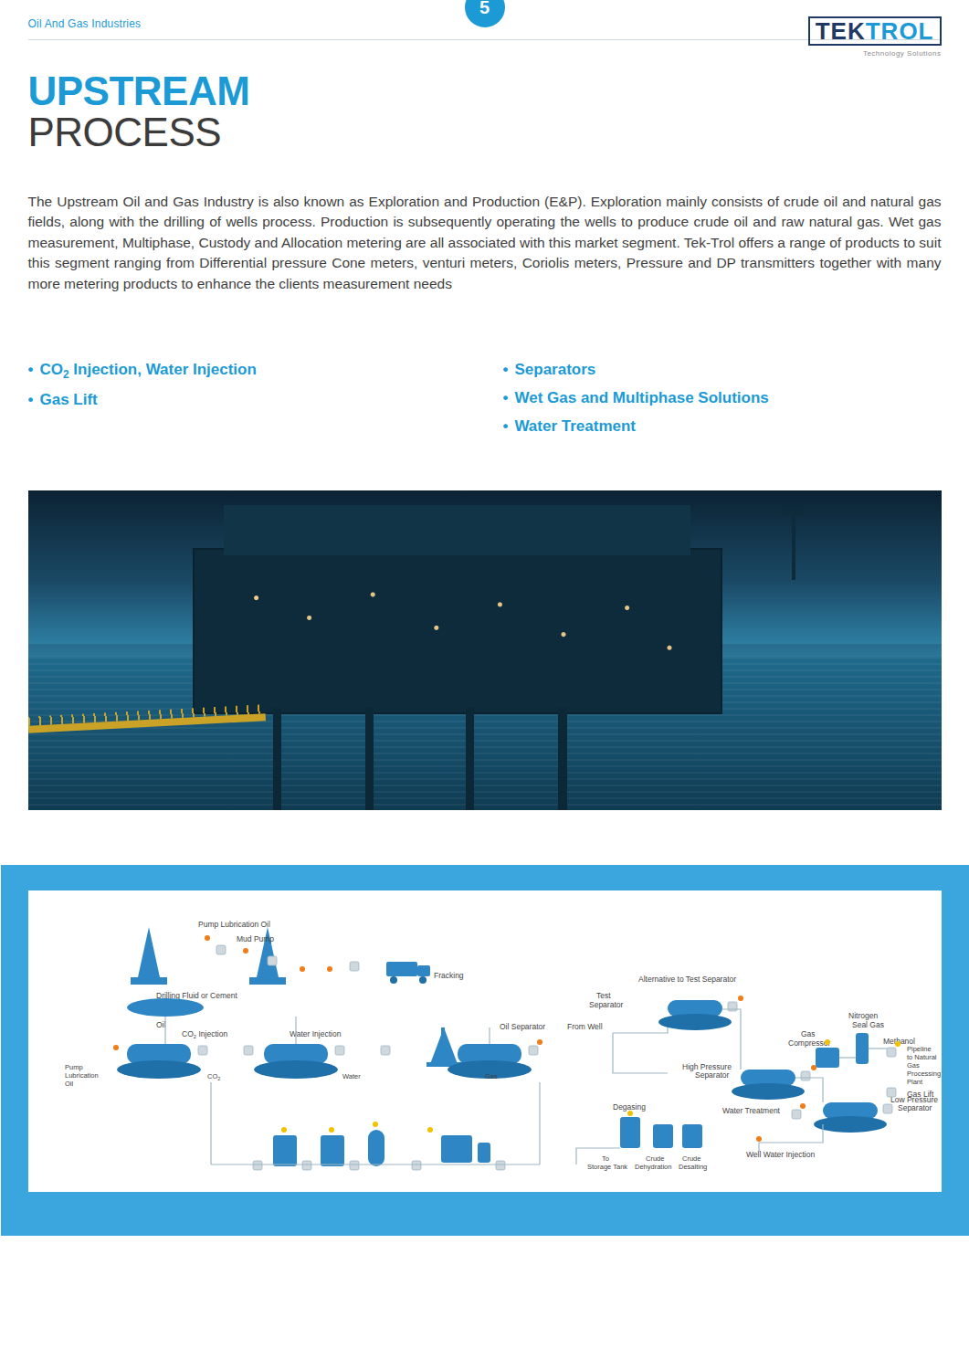5
Oil And Gas Industries
TEKTROL
Technology Solutions
UPSTREAM PROCESS
The Upstream Oil and Gas Industry is also known as Exploration and Production (E&P). Exploration mainly consists of crude oil and natural gas fields, along with the drilling of wells process. Production is subsequently operating the wells to produce crude oil and raw natural gas. Wet gas measurement, Multiphase, Custody and Allocation metering are all associated with this market segment. Tek-Trol offers a range of products to suit this segment ranging from Differential pressure Cone meters, venturi meters, Coriolis meters, Pressure and DP transmitters together with many more metering products to enhance the clients measurement needs
CO2 Injection, Water Injection
Gas Lift
Separators
Wet Gas and Multiphase Solutions
Water Treatment
Fracking Pump Lubrication Oil Mud Pump Drilling Fluid or Cement Oil CO2 Injection CO2 Pump Lubrication Oil Water Injection Water Gas Oil Separator From Well Test Separator Alternative to Test Separator High Pressure Separator Low Pressure Separator Gas Compressor Nitrogen Seal Gas Methanol Pipeline to Natural Gas Processing Plant Gas Lift Degasing Crude Dehydration Crude Desalting To Storage Tank Water Treatment Well Water Injection